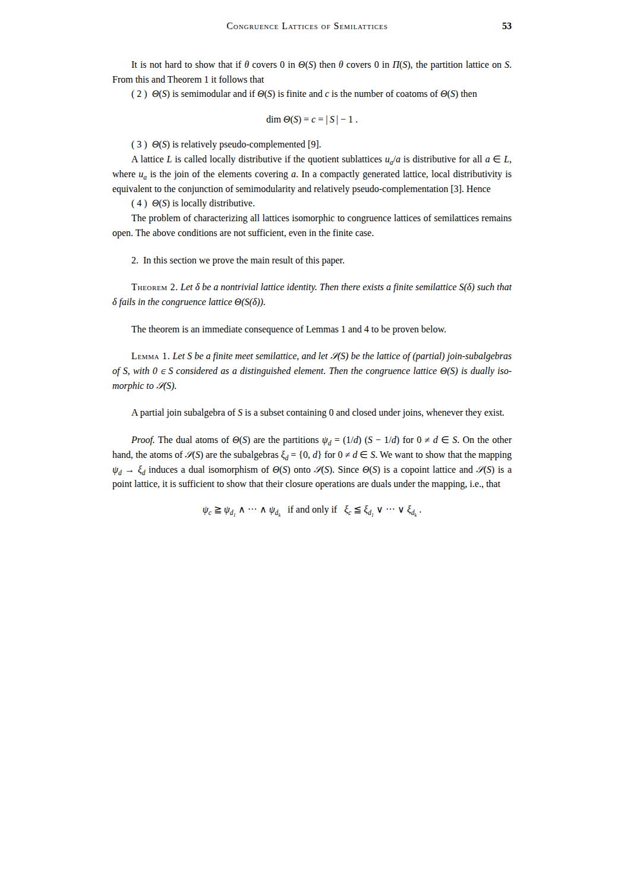Congruence Lattices of Semilattices 53
It is not hard to show that if θ covers 0 in Θ(S) then θ covers 0 in Π(S), the partition lattice on S. From this and Theorem 1 it follows that
( 2 ) Θ(S) is semimodular and if Θ(S) is finite and c is the number of coatoms of Θ(S) then
dim Θ(S) = c = | S | − 1 .
( 3 ) Θ(S) is relatively pseudo-complemented [9].
A lattice L is called locally distributive if the quotient sublattices ua/a is distributive for all a ∈ L, where ua is the join of the elements covering a. In a compactly generated lattice, local distributivity is equivalent to the conjunction of semimodularity and relatively pseudo-complementation [3]. Hence
( 4 ) Θ(S) is locally distributive.
The problem of characterizing all lattices isomorphic to congruence lattices of semilattices remains open. The above conditions are not sufficient, even in the finite case.
2. In this section we prove the main result of this paper.
Theorem 2. Let δ be a nontrivial lattice identity. Then there exists a finite semilattice S(δ) such that δ fails in the congruence lattice Θ(S(δ)).
The theorem is an immediate consequence of Lemmas 1 and 4 to be proven below.
Lemma 1. Let S be a finite meet semilattice, and let 𝒮(S) be the lattice of (partial) join-subalgebras of S, with 0 ∈ S considered as a distinguished element. Then the congruence lattice Θ(S) is dually isomorphic to 𝒮(S).
A partial join subalgebra of S is a subset containing 0 and closed under joins, whenever they exist.
Proof. The dual atoms of Θ(S) are the partitions ψd = (1/d) (S − 1/d) for 0 ≠ d ∈ S. On the other hand, the atoms of 𝒮(S) are the subalgebras ξd = {0, d} for 0 ≠ d ∈ S. We want to show that the mapping ψd → ξd induces a dual isomorphism of Θ(S) onto 𝒮(S). Since Θ(S) is a copoint lattice and 𝒮(S) is a point lattice, it is sufficient to show that their closure operations are duals under the mapping, i.e., that
ψc ≧ ψd1 ∧ ··· ∧ ψdk if and only if ξc ≦ ξd1 ∨ ··· ∨ ξdk .